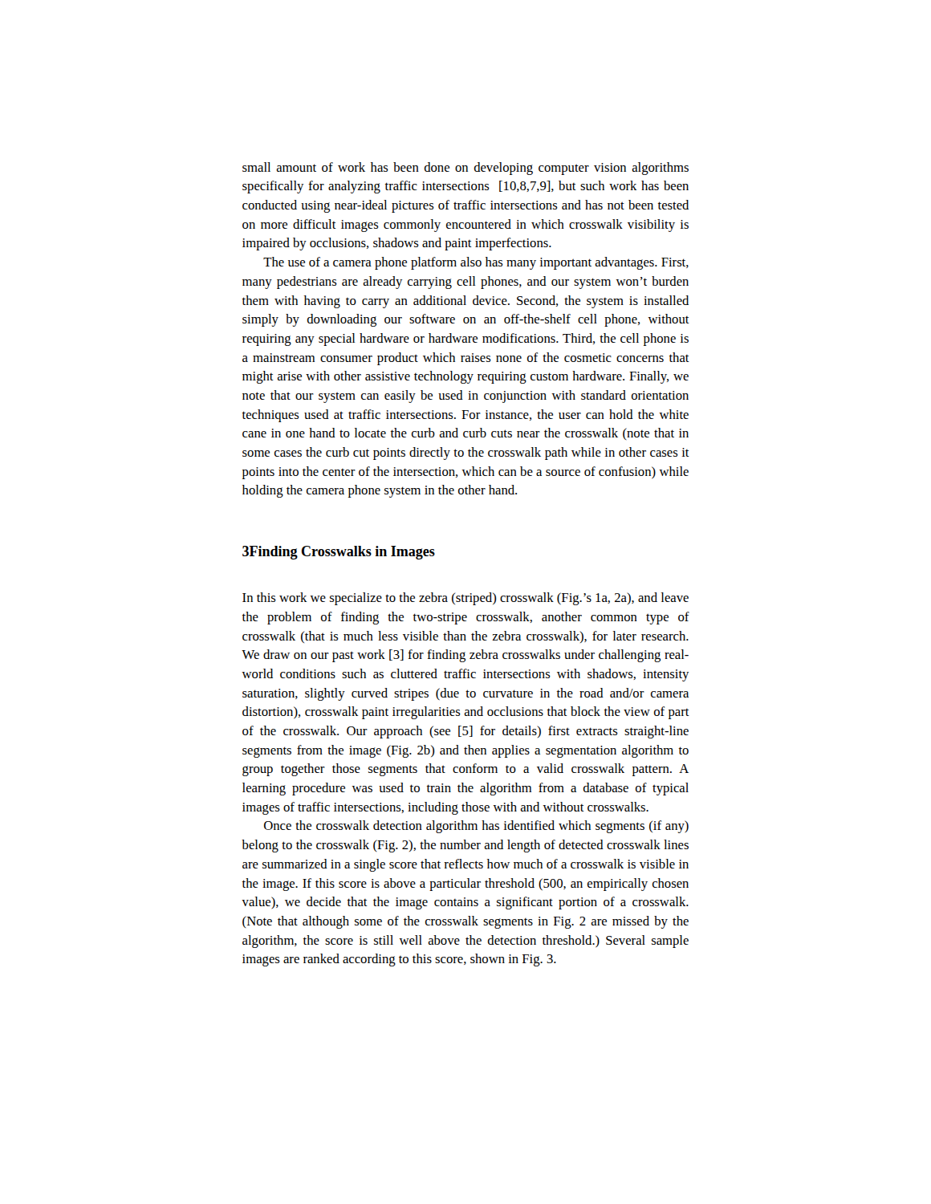small amount of work has been done on developing computer vision algorithms specifically for analyzing traffic intersections [10,8,7,9], but such work has been conducted using near-ideal pictures of traffic intersections and has not been tested on more difficult images commonly encountered in which crosswalk visibility is impaired by occlusions, shadows and paint imperfections.
The use of a camera phone platform also has many important advantages. First, many pedestrians are already carrying cell phones, and our system won’t burden them with having to carry an additional device. Second, the system is installed simply by downloading our software on an off-the-shelf cell phone, without requiring any special hardware or hardware modifications. Third, the cell phone is a mainstream consumer product which raises none of the cosmetic concerns that might arise with other assistive technology requiring custom hardware. Finally, we note that our system can easily be used in conjunction with standard orientation techniques used at traffic intersections. For instance, the user can hold the white cane in one hand to locate the curb and curb cuts near the crosswalk (note that in some cases the curb cut points directly to the crosswalk path while in other cases it points into the center of the intersection, which can be a source of confusion) while holding the camera phone system in the other hand.
3 Finding Crosswalks in Images
In this work we specialize to the zebra (striped) crosswalk (Fig.’s 1a, 2a), and leave the problem of finding the two-stripe crosswalk, another common type of crosswalk (that is much less visible than the zebra crosswalk), for later research. We draw on our past work [3] for finding zebra crosswalks under challenging real-world conditions such as cluttered traffic intersections with shadows, intensity saturation, slightly curved stripes (due to curvature in the road and/or camera distortion), crosswalk paint irregularities and occlusions that block the view of part of the crosswalk. Our approach (see [5] for details) first extracts straight-line segments from the image (Fig. 2b) and then applies a segmentation algorithm to group together those segments that conform to a valid crosswalk pattern. A learning procedure was used to train the algorithm from a database of typical images of traffic intersections, including those with and without crosswalks.
Once the crosswalk detection algorithm has identified which segments (if any) belong to the crosswalk (Fig. 2), the number and length of detected crosswalk lines are summarized in a single score that reflects how much of a crosswalk is visible in the image. If this score is above a particular threshold (500, an empirically chosen value), we decide that the image contains a significant portion of a crosswalk. (Note that although some of the crosswalk segments in Fig. 2 are missed by the algorithm, the score is still well above the detection threshold.) Several sample images are ranked according to this score, shown in Fig. 3.